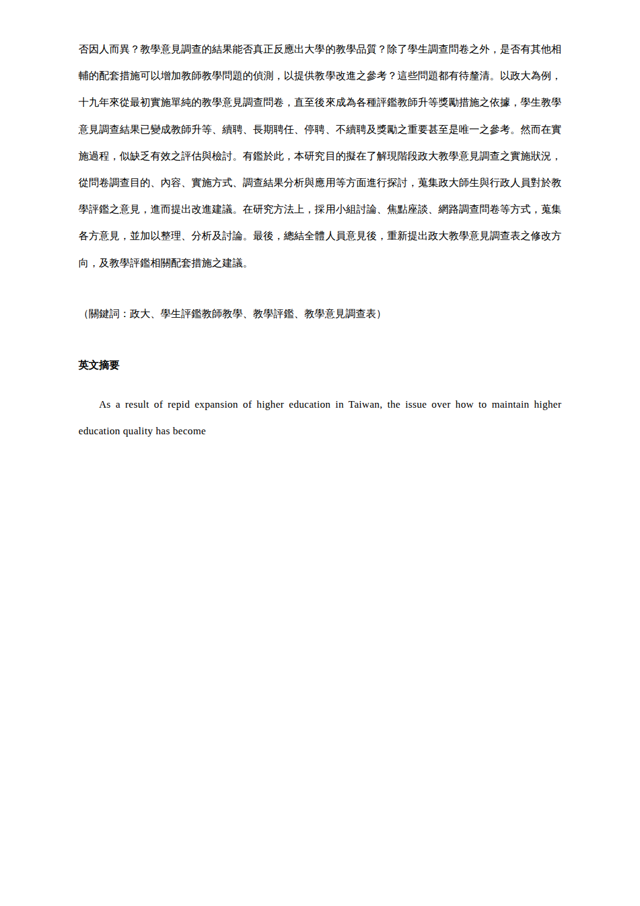否因人而異？教學意見調查的結果能否真正反應出大學的教學品質？除了學生調查問卷之外，是否有其他相輔的配套措施可以增加教師教學問題的偵測，以提供教學改進之參考？這些問題都有待釐清。以政大為例，十九年來從最初實施單純的教學意見調查問卷，直至後來成為各種評鑑教師升等獎勵措施之依據，學生教學意見調查結果已變成教師升等、續聘、長期聘任、停聘、不續聘及獎勵之重要甚至是唯一之參考。然而在實施過程，似缺乏有效之評估與檢討。有鑑於此，本研究目的擬在了解現階段政大教學意見調查之實施狀況，從問卷調查目的、內容、實施方式、調查結果分析與應用等方面進行探討，蒐集政大師生與行政人員對於教學評鑑之意見，進而提出改進建議。在研究方法上，採用小組討論、焦點座談、網路調查問卷等方式，蒐集各方意見，並加以整理、分析及討論。最後，總結全體人員意見後，重新提出政大教學意見調查表之修改方向，及教學評鑑相關配套措施之建議。
（關鍵詞：政大、學生評鑑教師教學、教學評鑑、教學意見調查表）
英文摘要
As a result of repid expansion of higher education in Taiwan, the issue over how to maintain higher education quality has become